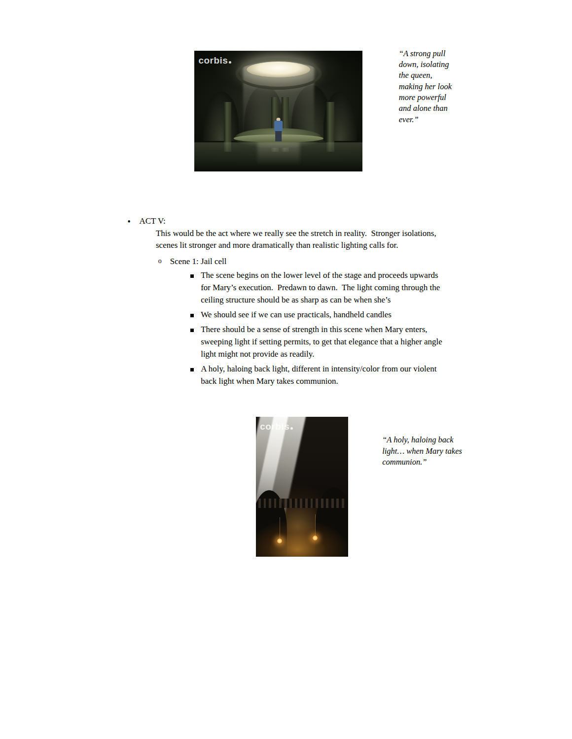corbis
“A strong pull down, isolating the queen, making her look more powerful and alone than ever.”
ACT V:
This would be the act where we really see the stretch in reality. Stronger isolations, scenes lit stronger and more dramatically than realistic lighting calls for.
Scene 1: Jail cell
The scene begins on the lower level of the stage and proceeds upwards for Mary’s execution. Predawn to dawn. The light coming through the ceiling structure should be as sharp as can be when she’s
We should see if we can use practicals, handheld candles
There should be a sense of strength in this scene when Mary enters, sweeping light if setting permits, to get that elegance that a higher angle light might not provide as readily.
A holy, haloing back light, different in intensity/color from our violent back light when Mary takes communion.
corbis
“A holy, haloing back light… when Mary takes communion.”